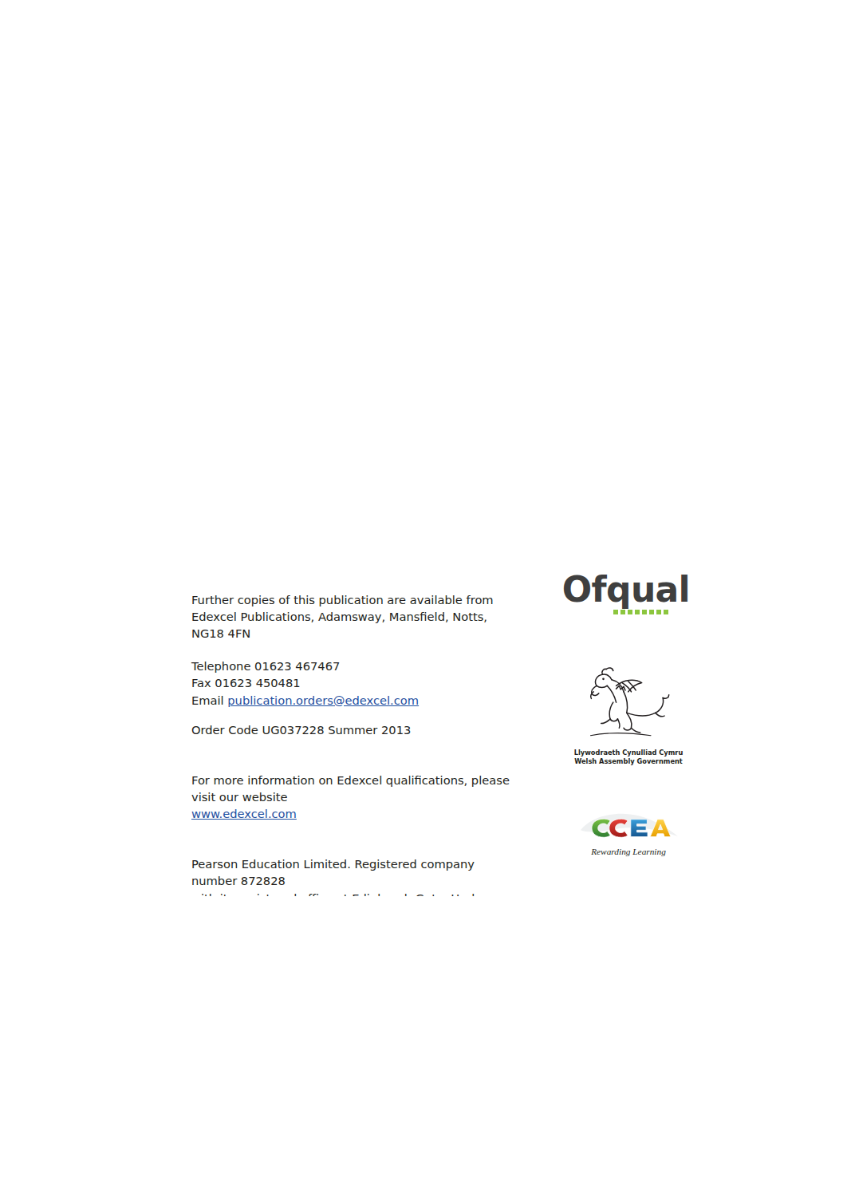Further copies of this publication are available from
Edexcel Publications, Adamsway, Mansfield, Notts, NG18 4FN
Telephone 01623 467467
Fax 01623 450481
Email publication.orders@edexcel.com
Order Code UG037228 Summer 2013
For more information on Edexcel qualifications, please visit our website
www.edexcel.com
Pearson Education Limited. Registered company number 872828
with its registered office at Edinburgh Gate, Harlow, Essex CM20 2JE
Ofqual
Llywodraeth Cynulliad Cymru
Welsh Assembly Government
Rewarding Learning